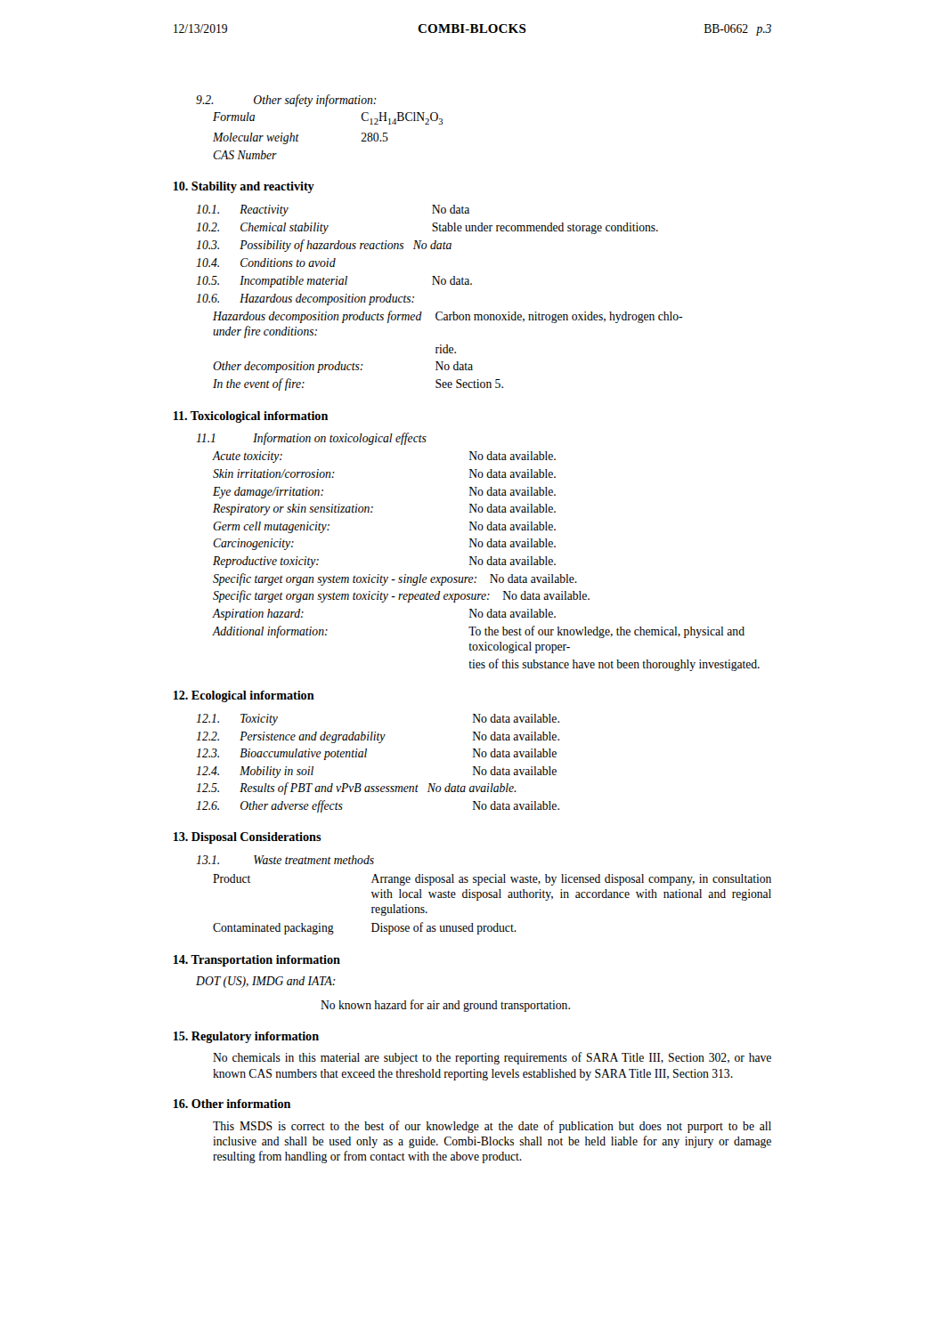12/13/2019
COMBI-BLOCKS
BB-0662 p.3
| 9.2. | Other safety information: |
| Formula | C 12 H 14 BClN 2 O 3 |
| Molecular weight | 280.5 |
| CAS Number | |
10. Stability and reactivity
| 10.1. | Reactivity | No data |
| 10.2. | Chemical stability | Stable under recommended storage conditions. |
| 10.3. | Possibility of hazardous reactions No data |
| 10.4. | Conditions to avoid |
| 10.5. | Incompatible material | No data. |
| 10.6. | Hazardous decomposition products: |
| Hazardous decomposition products formed under fire conditions: | Carbon monoxide, nitrogen oxides, hydrogen chlo- |
| | ride. |
| Other decomposition products: | No data |
| In the event of fire: | See Section 5. |
11. Toxicological information
| 11.1 | Information on toxicological effects |
| Acute toxicity: | No data available. |
| Skin irritation/corrosion: | No data available. |
| Eye damage/irritation: | No data available. |
| Respiratory or skin sensitization: | No data available. |
| Germ cell mutagenicity: | No data available. |
| Carcinogenicity: | No data available. |
| Reproductive toxicity: | No data available. |
| Specific target organ system toxicity - single exposure: No data available. |
| Specific target organ system toxicity - repeated exposure: No data available. |
| Aspiration hazard: | No data available. |
| Additional information: | To the best of our knowledge, the chemical, physical and toxicological proper- |
| | ties of this substance have not been thoroughly investigated. |
12. Ecological information
| 12.1. | Toxicity | No data available. |
| 12.2. | Persistence and degradability | No data available. |
| 12.3. | Bioaccumulative potential | No data available |
| 12.4. | Mobility in soil | No data available |
| 12.5. | Results of PBT and vPvB assessment No data available. |
| 12.6. | Other adverse effects | No data available. |
13. Disposal Considerations
| 13.1. | Waste treatment methods |
| Product | Arrange disposal as special waste, by licensed disposal company, in consultation with local waste disposal authority, in accordance with national and regional regulations. |
| Contaminated packaging | Dispose of as unused product. |
14. Transportation information
DOT (US), IMDG and IATA:
No known hazard for air and ground transportation.
15. Regulatory information
No chemicals in this material are subject to the reporting requirements of SARA Title III, Section 302, or have known CAS numbers that exceed the threshold reporting levels established by SARA Title III, Section 313.
16. Other information
This MSDS is correct to the best of our knowledge at the date of publication but does not purport to be all inclusive and shall be used only as a guide. Combi-Blocks shall not be held liable for any injury or damage resulting from handling or from contact with the above product.